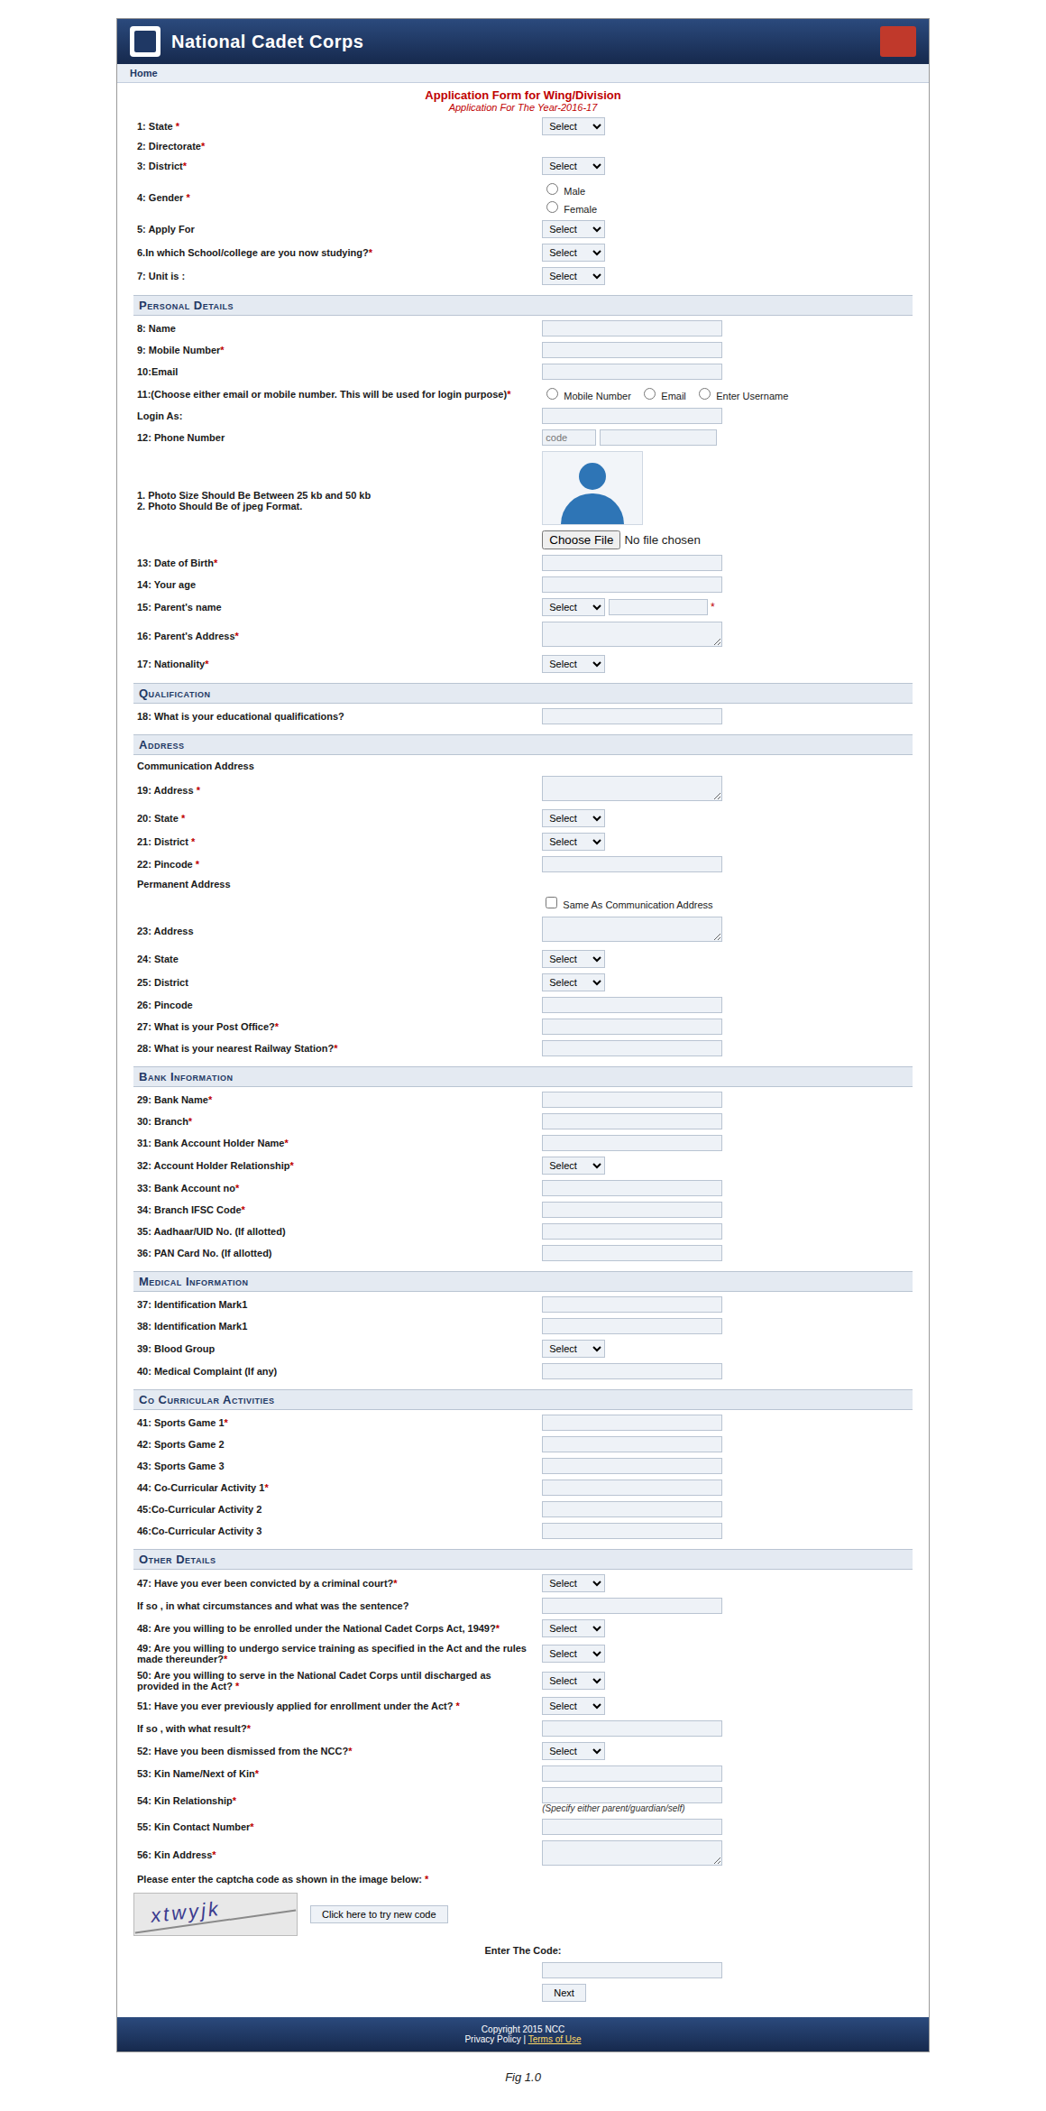National Cadet Corps
Home
Application Form for Wing/Division
Application For The Year-2016-17
| 1: State * | Select |
| 2: Directorate * | |
| 3: District * | Select |
| 4: Gender * | Male Female |
| 5: Apply For | Select |
| 6.In which School/college are you now studying? * | Select |
| 7: Unit is : | Select |
Personal Details
| 8: Name | |
| 9: Mobile Number * | |
| 10:Email | |
| 11:(Choose either email or mobile number. This will be used for login purpose) * | Mobile Number Email Enter Username |
| Login As: | |
| 12: Phone Number | |
| 1. Photo Size Should Be Between 25 kb and 50 kb 2. Photo Should Be of jpeg Format. | |
| 13: Date of Birth * | |
| 14: Your age | |
| 15: Parent's name | Select * |
| 16: Parent's Address * | |
| 17: Nationality * | Select |
Qualification
| 18: What is your educational qualifications? | |
Address
Communication Address
| 19: Address * | |
| 20: State * | Select |
| 21: District * | Select |
| 22: Pincode * | |
Permanent Address
| | Same As Communication Address |
| 23: Address | |
| 24: State | Select |
| 25: District | Select |
| 26: Pincode | |
| 27: What is your Post Office? * | |
| 28: What is your nearest Railway Station? * | |
Bank Information
| 29: Bank Name * | |
| 30: Branch * | |
| 31: Bank Account Holder Name * | |
| 32: Account Holder Relationship * | Select |
| 33: Bank Account no * | |
| 34: Branch IFSC Code * | |
| 35: Aadhaar/UID No. (If allotted) | |
| 36: PAN Card No. (If allotted) | |
Medical Information
| 37: Identification Mark1 | |
| 38: Identification Mark1 | |
| 39: Blood Group | Select |
| 40: Medical Complaint (If any) | |
Co Curricular Activities
| 41: Sports Game 1 * | |
| 42: Sports Game 2 | |
| 43: Sports Game 3 | |
| 44: Co-Curricular Activity 1 * | |
| 45:Co-Curricular Activity 2 | |
| 46:Co-Curricular Activity 3 | |
Other Details
| 47: Have you ever been convicted by a criminal court? * | Select |
| If so , in what circumstances and what was the sentence? | |
| 48: Are you willing to be enrolled under the National Cadet Corps Act, 1949? * | Select |
| 49: Are you willing to undergo service training as specified in the Act and the rules made thereunder? * | Select |
| 50: Are you willing to serve in the National Cadet Corps until discharged as provided in the Act? * | Select |
| 51: Have you ever previously applied for enrollment under the Act? * | Select |
| If so , with what result? * | |
| 52: Have you been dismissed from the NCC? * | Select |
| 53: Kin Name/Next of Kin * | |
| 54: Kin Relationship * | (Specify either parent/guardian/self) |
| 55: Kin Contact Number * | |
| 56: Kin Address * | |
| Please enter the captcha code as shown in the image below: * | |
xtwyjk
Click here to try new code
Enter The Code:
Copyright 2015 NCC
Privacy Policy | Terms of Use
Fig 1.0